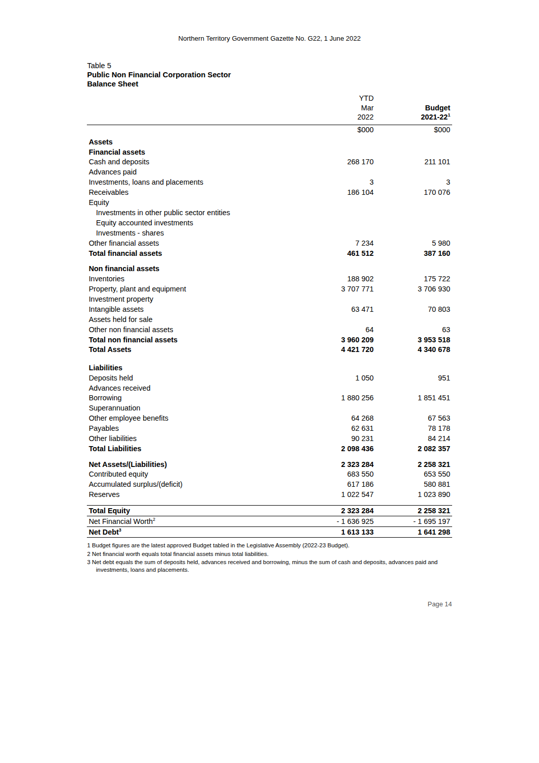Northern Territory Government Gazette No. G22, 1 June 2022
Table 5
Public Non Financial Corporation Sector
Balance Sheet
| | YTD | |
| --- | --- | --- |
| | Mar | Budget |
| | 2022 | 2021-22 1 |
| | $000 | $000 |
| Assets | | |
| Financial assets | | |
| Cash and deposits | 268 170 | 211 101 |
| Advances paid | | |
| Investments, loans and placements | 3 | 3 |
| Receivables | 186 104 | 170 076 |
| Equity | | |
| Investments in other public sector entities | | |
| Equity accounted investments | | |
| Investments - shares | | |
| Other financial assets | 7 234 | 5 980 |
| Total financial assets | 461 512 | 387 160 |
| Non financial assets | | |
| Inventories | 188 902 | 175 722 |
| Property, plant and equipment | 3 707 771 | 3 706 930 |
| Investment property | | |
| Intangible assets | 63 471 | 70 803 |
| Assets held for sale | | |
| Other non financial assets | 64 | 63 |
| Total non financial assets | 3 960 209 | 3 953 518 |
| Total Assets | 4 421 720 | 4 340 678 |
| Liabilities | | |
| Deposits held | 1 050 | 951 |
| Advances received | | |
| Borrowing | 1 880 256 | 1 851 451 |
| Superannuation | | |
| Other employee benefits | 64 268 | 67 563 |
| Payables | 62 631 | 78 178 |
| Other liabilities | 90 231 | 84 214 |
| Total Liabilities | 2 098 436 | 2 082 357 |
| Net Assets/(Liabilities) | 2 323 284 | 2 258 321 |
| Contributed equity | 683 550 | 653 550 |
| Accumulated surplus/(deficit) | 617 186 | 580 881 |
| Reserves | 1 022 547 | 1 023 890 |
| Total Equity | 2 323 284 | 2 258 321 |
| Net Financial Worth 2 | - 1 636 925 | - 1 695 197 |
| Net Debt 3 | 1 613 133 | 1 641 298 |
1 Budget figures are the latest approved Budget tabled in the Legislative Assembly (2022-23 Budget).
2 Net financial worth equals total financial assets minus total liabilities.
3 Net debt equals the sum of deposits held, advances received and borrowing, minus the sum of cash and deposits, advances paid and investments, loans and placements.
Page 14